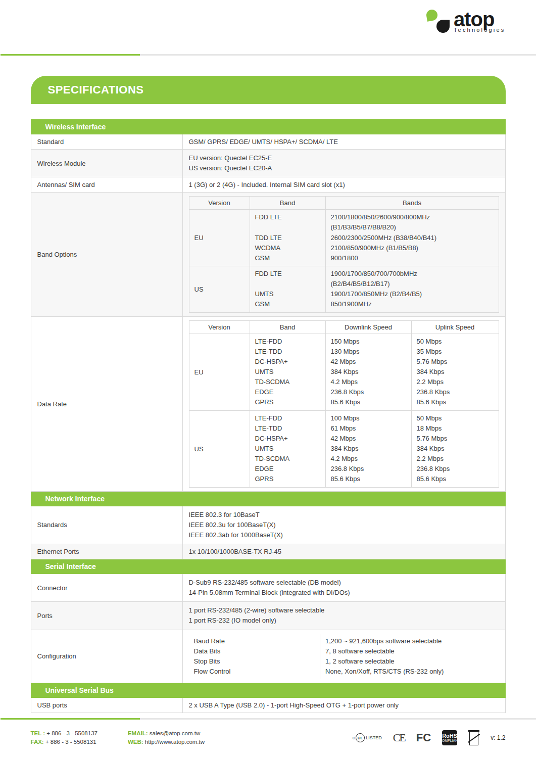atop
Technologies
SPECIFICATIONS
| Wireless Interface |
| --- |
| Standard | GSM/ GPRS/ EDGE/ UMTS/ HSPA+/ SCDMA/ LTE |
| Wireless Module | EU version: Quectel EC25-E US version: Quectel EC20-A |
| Antennas/ SIM card | 1 (3G) or 2 (4G) - Included. Internal SIM card slot (x1) |
| Band Options | / Version / Band / Bands / / --- / --- / --- / / EU / FDD LTE TDD LTE WCDMA GSM / 2100/1800/850/2600/900/800MHz (B1/B3/B5/B7/B8/B20) 2600/2300/2500MHz (B38/B40/B41) 2100/850/900MHz (B1/B5/B8) 900/1800 / / US / FDD LTE UMTS GSM / 1900/1700/850/700/700bMHz (B2/B4/B5/B12/B17) 1900/1700/850MHz (B2/B4/B5) 850/1900MHz / |
| Data Rate | / Version / Band / Downlink Speed / Uplink Speed / / --- / --- / --- / --- / / EU / LTE-FDD LTE-TDD DC-HSPA+ UMTS TD-SCDMA EDGE GPRS / 150 Mbps 130 Mbps 42 Mbps 384 Kbps 4.2 Mbps 236.8 Kbps 85.6 Kbps / 50 Mbps 35 Mbps 5.76 Mbps 384 Kbps 2.2 Mbps 236.8 Kbps 85.6 Kbps / / US / LTE-FDD LTE-TDD DC-HSPA+ UMTS TD-SCDMA EDGE GPRS / 100 Mbps 61 Mbps 42 Mbps 384 Kbps 4.2 Mbps 236.8 Kbps 85.6 Kbps / 50 Mbps 18 Mbps 5.76 Mbps 384 Kbps 2.2 Mbps 236.8 Kbps 85.6 Kbps / |
| Network Interface |
| Standards | IEEE 802.3 for 10BaseT IEEE 802.3u for 100BaseT(X) IEEE 802.3ab for 1000BaseT(X) |
| Ethernet Ports | 1x 10/100/1000BASE-TX RJ-45 |
| Serial Interface |
| Connector | D-Sub9 RS-232/485 software selectable (DB model) 14-Pin 5.08mm Terminal Block (integrated with DI/DOs) |
| Ports | 1 port RS-232/485 (2-wire) software selectable 1 port RS-232 (IO model only) |
| Configuration | / Baud Rate Data Bits Stop Bits Flow Control / 1,200 ~ 921,600bps software selectable 7, 8 software selectable 1, 2 software selectable None, Xon/Xoff, RTS/CTS (RS-232 only) / |
| Universal Serial Bus |
| USB ports | 2 x USB A Type (USB 2.0) - 1-port High-Speed OTG + 1-port power only |
TEL : + 886 - 3 - 5508137
FAX: + 886 - 3 - 5508131
EMAIL: sales@atop.com.tw
WEB: http://www.atop.com.tw
c UL LISTED
CE
FC
RoHS COMPLIANT
v: 1.2